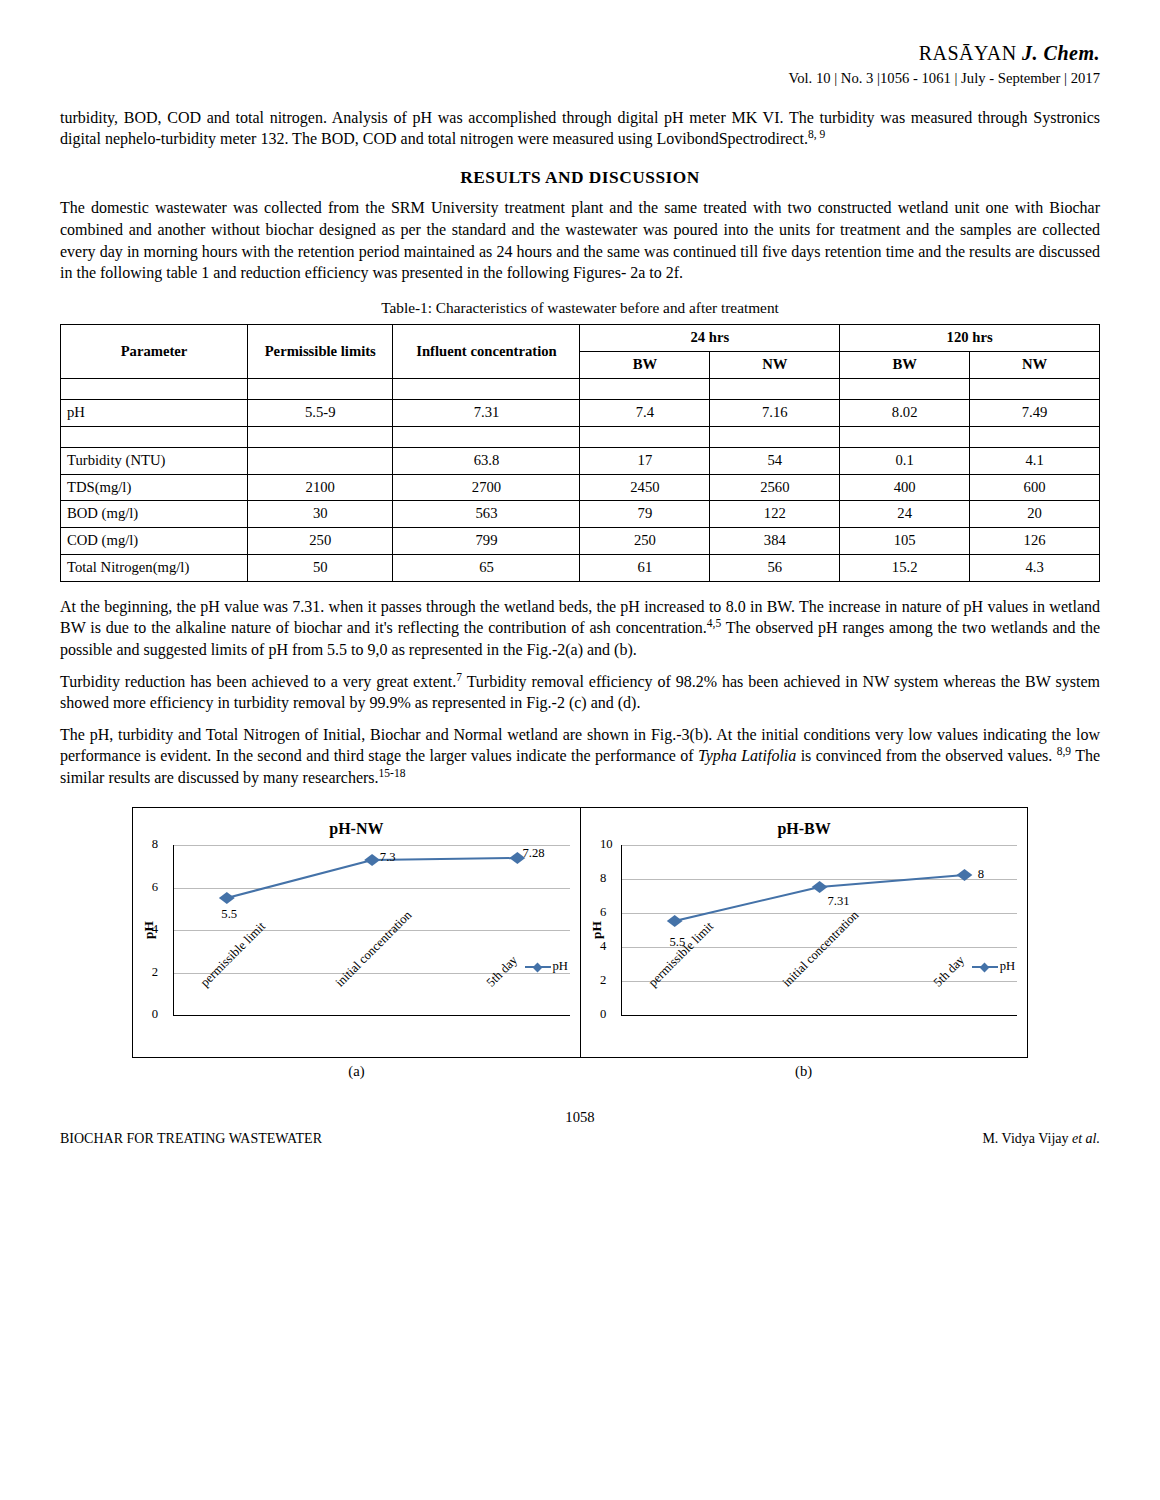RASĀYAN J. Chem.
Vol. 10 | No. 3 |1056 - 1061 | July - September | 2017
turbidity, BOD, COD and total nitrogen. Analysis of pH was accomplished through digital pH meter MK VI. The turbidity was measured through Systronics digital nephelo-turbidity meter 132. The BOD, COD and total nitrogen were measured using LovibondSpectrodirect.8, 9
RESULTS AND DISCUSSION
The domestic wastewater was collected from the SRM University treatment plant and the same treated with two constructed wetland unit one with Biochar combined and another without biochar designed as per the standard and the wastewater was poured into the units for treatment and the samples are collected every day in morning hours with the retention period maintained as 24 hours and the same was continued till five days retention time and the results are discussed in the following table 1 and reduction efficiency was presented in the following Figures- 2a to 2f.
Table-1: Characteristics of wastewater before and after treatment
| Parameter | Permissible limits | Influent concentration | 24 hrs | 120 hrs |
| --- | --- | --- | --- | --- |
| BW | NW | BW | NW |
| pH | 5.5-9 | 7.31 | 7.4 | 7.16 | 8.02 | 7.49 |
| Turbidity (NTU) | | 63.8 | 17 | 54 | 0.1 | 4.1 |
| TDS(mg/l) | 2100 | 2700 | 2450 | 2560 | 400 | 600 |
| BOD (mg/l) | 30 | 563 | 79 | 122 | 24 | 20 |
| COD (mg/l) | 250 | 799 | 250 | 384 | 105 | 126 |
| Total Nitrogen(mg/l) | 50 | 65 | 61 | 56 | 15.2 | 4.3 |
At the beginning, the pH value was 7.31. when it passes through the wetland beds, the pH increased to 8.0 in BW. The increase in nature of pH values in wetland BW is due to the alkaline nature of biochar and it's reflecting the contribution of ash concentration.4,5 The observed pH ranges among the two wetlands and the possible and suggested limits of pH from 5.5 to 9,0 as represented in the Fig.-2(a) and (b).
Turbidity reduction has been achieved to a very great extent.7 Turbidity removal efficiency of 98.2% has been achieved in NW system whereas the BW system showed more efficiency in turbidity removal by 99.9% as represented in Fig.-2 (c) and (d).
The pH, turbidity and Total Nitrogen of Initial, Biochar and Normal wetland are shown in Fig.-3(b). At the initial conditions very low values indicating the low performance is evident. In the second and third stage the larger values indicate the performance of Typha Latifolia is convinced from the observed values. 8,9 The similar results are discussed by many researchers.15-18
pH-NW
pH 8 6 4 2 0
5.5 7.3 7.28
pH
permissible limit initial concentration 5th day
pH-BW
pH 10 8 6 4 2 0
5.5 7.31 8
pH
permissible limit initial concentration 5th day
(a)
(b)
1058
Biochar for treating wastewater
M. Vidya Vijay et al.